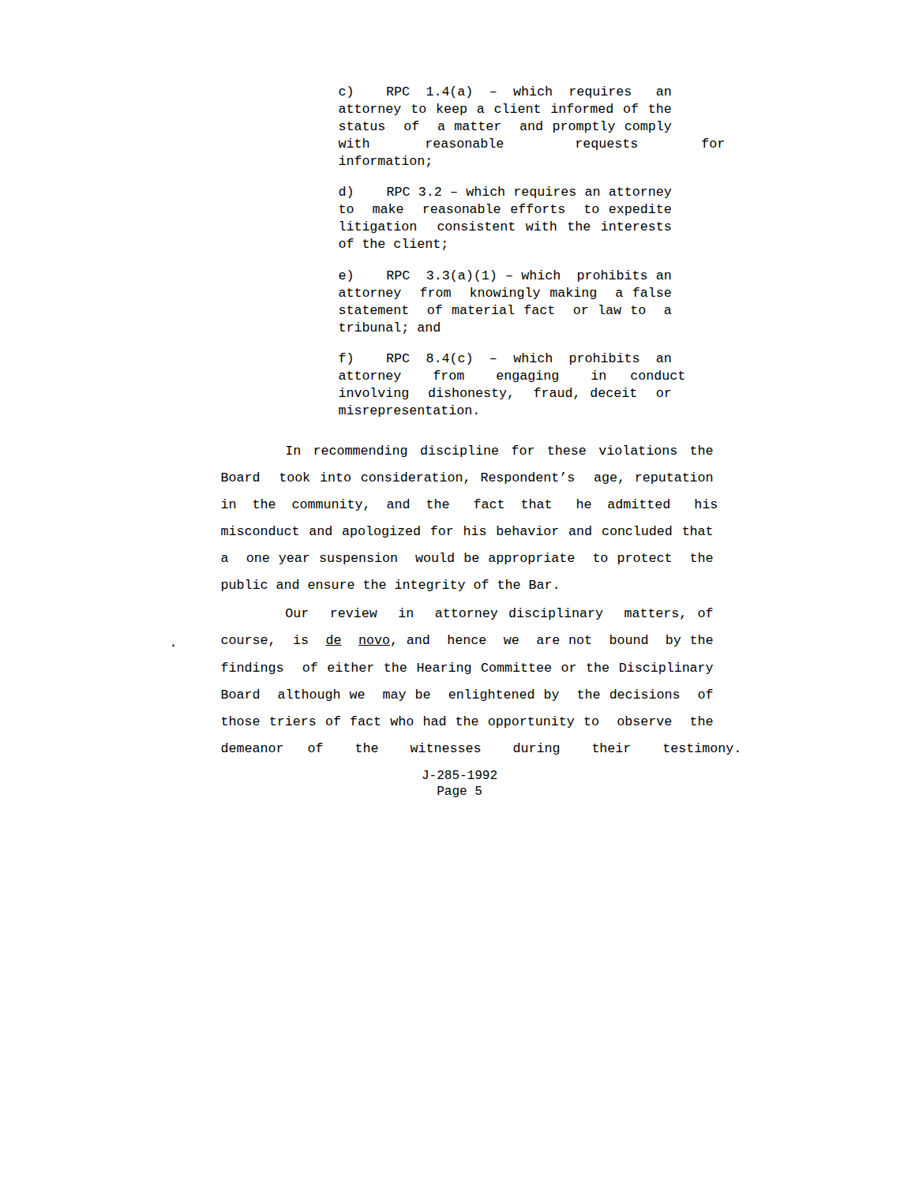c) RPC 1.4(a) – which requires an attorney to keep a client informed of the status of a matter and promptly comply with reasonable requests for information;
d) RPC 3.2 – which requires an attorney to make reasonable efforts to expedite litigation consistent with the interests of the client;
e) RPC 3.3(a)(1) – which prohibits an attorney from knowingly making a false statement of material fact or law to a tribunal; and
f) RPC 8.4(c) – which prohibits an attorney from engaging in conduct involving dishonesty, fraud, deceit or misrepresentation.
In recommending discipline for these violations the Board took into consideration, Respondent’s age, reputation in the community, and the fact that he admitted his misconduct and apologized for his behavior and concluded that a one year suspension would be appropriate to protect the public and ensure the integrity of the Bar.
Our review in attorney disciplinary matters, of course, is de novo, and hence we are not bound by the findings of either the Hearing Committee or the Disciplinary Board although we may be enlightened by the decisions of those triers of fact who had the opportunity to observe the demeanor of the witnesses during their testimony.
.
J-285-1992
Page 5